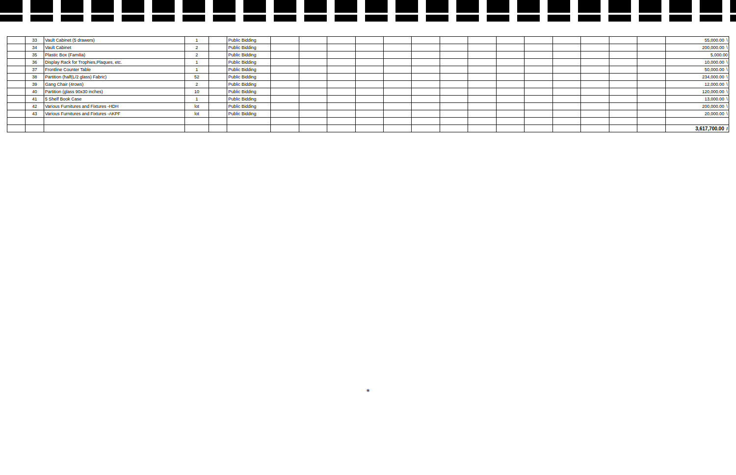| | 33 | Vault Cabinet (5 drawers) | 1 | | Public Bidding | | | | | | | | | | | | | | | 55,000.00 \ |
| | 34 | Vault Cabinet | 2 | | Public Bidding | | | | | | | | | | | | | | | 200,000.00 \ |
| | 35 | Plastic Box (Familia) | 2 | | Public Bidding | | | | | | | | | | | | | | | 5,000.00 |
| | 36 | Display Rack for Trophies,Plaques, etc. | 1 | | Public Bidding | | | | | | | | | | | | | | | 10,000.00 \ |
| | 37 | Frontline Counter Table | 1 | | Public Bidding | | | | | | | | | | | | | | | 50,000.00 \ |
| | 38 | Partition (half(L/2 glass) Fabric) | 52 | | Public Bidding | | | | | | | | | | | | | | | 234,000.00 \ |
| | 39 | Gang Chair (4rows) | 2 | | Public Bidding | | | | | | | | | | | | | | | 12,000.00 \ |
| | 40 | Partition (glass 90x30 inches) | 10 | | Public Bidding | | | | | | | | | | | | | | | 120,000.00 \ |
| | 41 | 5 Shelf Book Case | 1 | | Public Bidding | | | | | | | | | | | | | | | 13,000.00 \ |
| | 42 | Various Furnitures and Fixtures -HDH | lot | | Public Bidding | | | | | | | | | | | | | | | 200,000.00 \ |
| | 43 | Various Furnitures and Fixtures -AKPF | lot | | Public Bidding | | | | | | | | | | | | | | | 20,000.00 \ |
| | | | | | | | | | | | | | | | | | | | | 3,617,700.00 / |
⁕